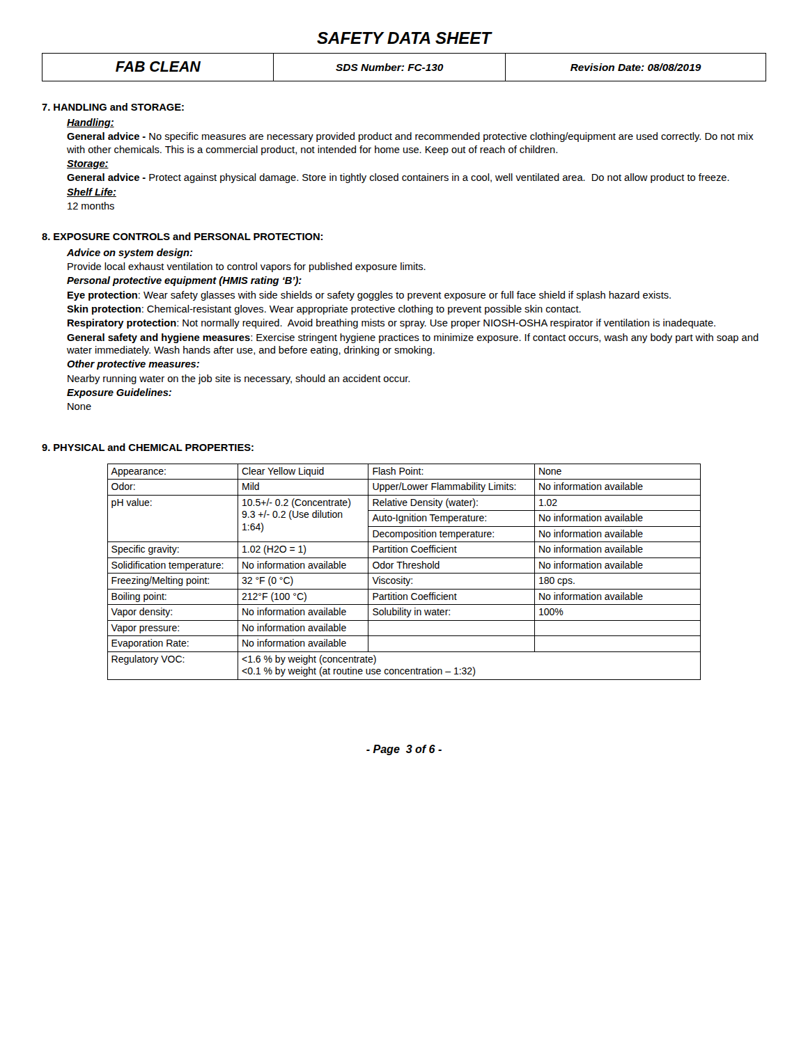SAFETY DATA SHEET
| FAB CLEAN | SDS Number: FC-130 | Revision Date: 08/08/2019 |
7. HANDLING and STORAGE:
Handling:
General advice - No specific measures are necessary provided product and recommended protective clothing/equipment are used correctly. Do not mix with other chemicals. This is a commercial product, not intended for home use. Keep out of reach of children.
Storage:
General advice - Protect against physical damage. Store in tightly closed containers in a cool, well ventilated area. Do not allow product to freeze.
Shelf Life:
12 months
8. EXPOSURE CONTROLS and PERSONAL PROTECTION:
Advice on system design:
Provide local exhaust ventilation to control vapors for published exposure limits.
Personal protective equipment (HMIS rating ‘B’):
Eye protection: Wear safety glasses with side shields or safety goggles to prevent exposure or full face shield if splash hazard exists.
Skin protection: Chemical-resistant gloves. Wear appropriate protective clothing to prevent possible skin contact.
Respiratory protection: Not normally required. Avoid breathing mists or spray. Use proper NIOSH-OSHA respirator if ventilation is inadequate.
General safety and hygiene measures: Exercise stringent hygiene practices to minimize exposure. If contact occurs, wash any body part with soap and water immediately. Wash hands after use, and before eating, drinking or smoking.
Other protective measures:
Nearby running water on the job site is necessary, should an accident occur.
Exposure Guidelines:
None
9. PHYSICAL and CHEMICAL PROPERTIES:
| Appearance: | Clear Yellow Liquid | Flash Point: | None |
| Odor: | Mild | Upper/Lower Flammability Limits: | No information available |
| pH value: | 10.5+/- 0.2 (Concentrate) 9.3 +/- 0.2 (Use dilution 1:64) | Relative Density (water): | 1.02 |
| Auto-Ignition Temperature: | No information available |
| Decomposition temperature: | No information available |
| Specific gravity: | 1.02 (H2O = 1) | Partition Coefficient | No information available |
| Solidification temperature: | No information available | Odor Threshold | No information available |
| Freezing/Melting point: | 32 °F (0 °C) | Viscosity: | 180 cps. |
| Boiling point: | 212°F (100 °C) | Partition Coefficient | No information available |
| Vapor density: | No information available | Solubility in water: | 100% |
| Vapor pressure: | No information available | | |
| Evaporation Rate: | No information available | | |
| Regulatory VOC: | <1.6 % by weight (concentrate) <0.1 % by weight (at routine use concentration – 1:32) |
- Page 3 of 6 -